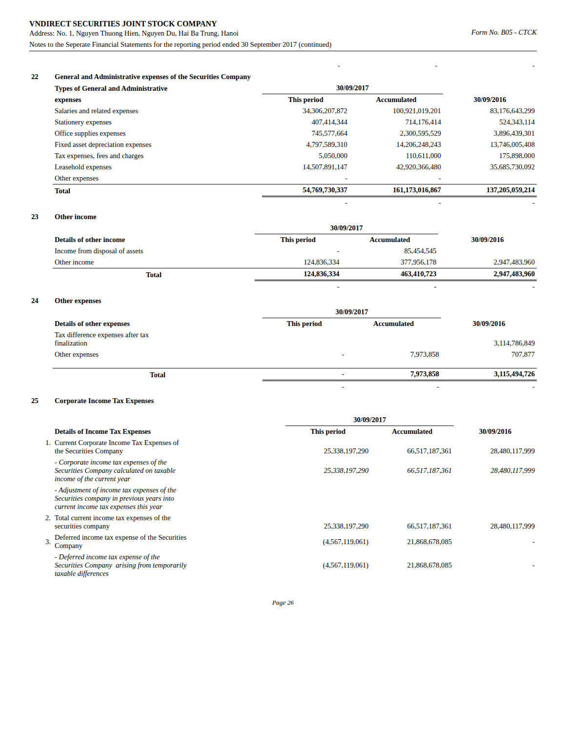VNDIRECT SECURITIES JOINT STOCK COMPANY
Address: No. 1, Nguyen Thuong Hien, Nguyen Du, Hai Ba Trung, Hanoi
Notes to the Seperate Financial Statements for the reporting period ended 30 September 2017 (continued)
Form No. B05 - CTCK
| | | - | - | - |
| 22 | General and Administrative expenses of the Securities Company |
| | Types of General and Administrative | 30/09/2017 | 30/09/2016 |
| | expenses | This period | Accumulated |
| | Salaries and related expenses | 34,306,207,872 | 100,921,019,201 | 83,176,643,299 |
| | Stationery expenses | 407,414,344 | 714,176,414 | 524,343,114 |
| | Office supplies expenses | 745,577,664 | 2,300,595,529 | 3,896,439,301 |
| | Fixed asset depreciation expenses | 4,797,589,310 | 14,206,248,243 | 13,746,005,408 |
| | Tax expenses, fees and charges | 5,050,000 | 110,611,000 | 175,898,000 |
| | Leasehold expenses | 14,507,891,147 | 42,920,366,480 | 35,685,730,092 |
| | Other expenses | - | - | |
| | Total | 54,769,730,337 | 161,173,016,867 | 137,205,059,214 |
| | | - | - | - |
| 23 | Other income |
| | Details of other income | 30/09/2017 | 30/09/2016 |
| | This period | Accumulated |
| | Income from disposal of assets | - | 85,454,545 | |
| | Other income | 124,836,334 | 377,956,178 | 2,947,483,960 |
| | Total | 124,836,334 | 463,410,723 | 2,947,483,960 |
| | | - | - | - |
| 24 | Other expenses |
| | Details of other expenses | 30/09/2017 | 30/09/2016 |
| | This period | Accumulated |
| | Tax difference expenses after tax finalization | | | 3,114,786,849 |
| | Other expenses | - | 7,973,858 | 707,877 |
| | Total | - | 7,973,858 | 3,115,494,726 |
| | | - | - | - |
| 25 | Corporate Income Tax Expenses |
| | | 30/09/2017 | 30/09/2016 |
| | Details of Income Tax Expenses | This period | Accumulated |
| 1. | Current Corporate Income Tax Expenses of the Securities Company | 25,338,197,290 | 66,517,187,361 | 28,480,117,999 |
| | - Corporate income tax expenses of the Securities Company calculated on taxable income of the current year | 25,338,197,290 | 66,517,187,361 | 28,480,117,999 |
| | - Adjustment of income tax expenses of the Securities company in previous years into current income tax expenses this year | | | |
| 2. | Total current income tax expenses of the securities company | 25,338,197,290 | 66,517,187,361 | 28,480,117,999 |
| 3. | Deferred income tax expense of the Securities Company | (4,567,119,061) | 21,868,678,085 | - |
| | - Deferred income tax expense of the Securities Company arising from temporarily taxable differences | (4,567,119,061) | 21,868,678,085 | - |
Page 26